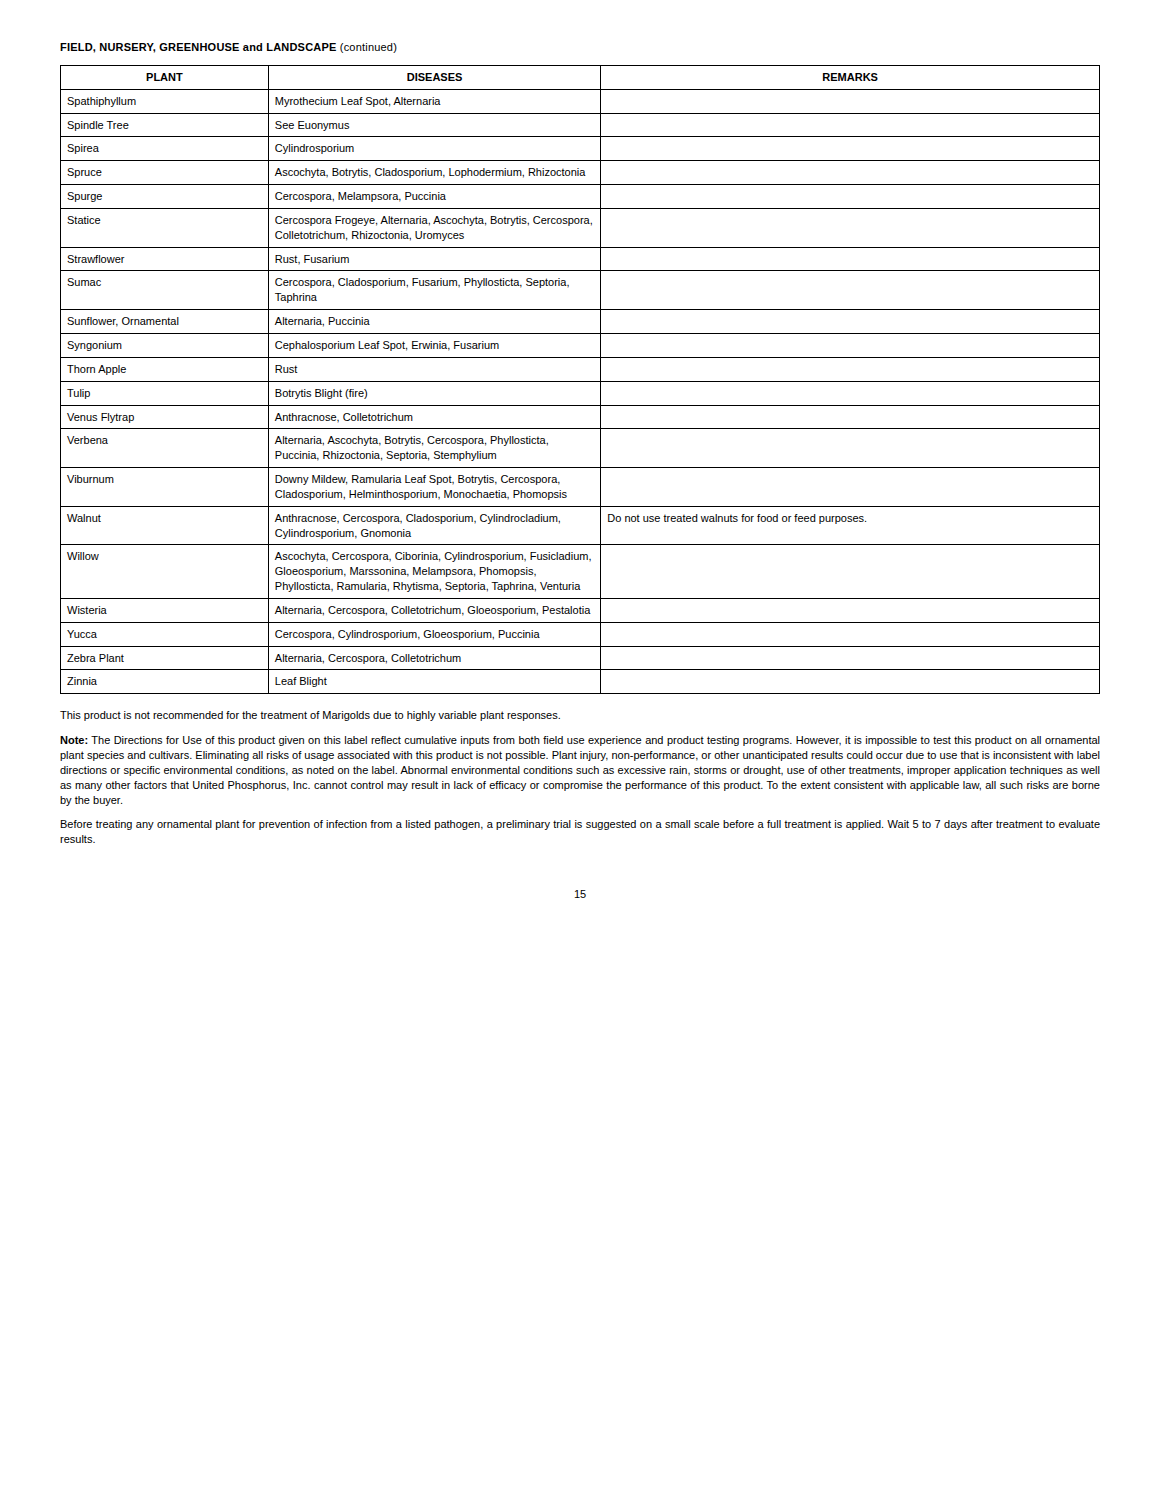FIELD, NURSERY, GREENHOUSE and LANDSCAPE (continued)
| PLANT | DISEASES | REMARKS |
| --- | --- | --- |
| Spathiphyllum | Myrothecium Leaf Spot, Alternaria | |
| Spindle Tree | See Euonymus | |
| Spirea | Cylindrosporium | |
| Spruce | Ascochyta, Botrytis, Cladosporium, Lophodermium, Rhizoctonia | |
| Spurge | Cercospora, Melampsora, Puccinia | |
| Statice | Cercospora Frogeye, Alternaria, Ascochyta, Botrytis, Cercospora, Colletotrichum, Rhizoctonia, Uromyces | |
| Strawflower | Rust, Fusarium | |
| Sumac | Cercospora, Cladosporium, Fusarium, Phyllosticta, Septoria, Taphrina | |
| Sunflower, Ornamental | Alternaria, Puccinia | |
| Syngonium | Cephalosporium Leaf Spot, Erwinia, Fusarium | |
| Thorn Apple | Rust | |
| Tulip | Botrytis Blight (fire) | |
| Venus Flytrap | Anthracnose, Colletotrichum | |
| Verbena | Alternaria, Ascochyta, Botrytis, Cercospora, Phyllosticta, Puccinia, Rhizoctonia, Septoria, Stemphylium | |
| Viburnum | Downy Mildew, Ramularia Leaf Spot, Botrytis, Cercospora, Cladosporium, Helminthosporium, Monochaetia, Phomopsis | |
| Walnut | Anthracnose, Cercospora, Cladosporium, Cylindrocladium, Cylindrosporium, Gnomonia | Do not use treated walnuts for food or feed purposes. |
| Willow | Ascochyta, Cercospora, Ciborinia, Cylindrosporium, Fusicladium, Gloeosporium, Marssonina, Melampsora, Phomopsis, Phyllosticta, Ramularia, Rhytisma, Septoria, Taphrina, Venturia | |
| Wisteria | Alternaria, Cercospora, Colletotrichum, Gloeosporium, Pestalotia | |
| Yucca | Cercospora, Cylindrosporium, Gloeosporium, Puccinia | |
| Zebra Plant | Alternaria, Cercospora, Colletotrichum | |
| Zinnia | Leaf Blight | |
This product is not recommended for the treatment of Marigolds due to highly variable plant responses.
Note: The Directions for Use of this product given on this label reflect cumulative inputs from both field use experience and product testing programs. However, it is impossible to test this product on all ornamental plant species and cultivars. Eliminating all risks of usage associated with this product is not possible. Plant injury, non-performance, or other unanticipated results could occur due to use that is inconsistent with label directions or specific environmental conditions, as noted on the label. Abnormal environmental conditions such as excessive rain, storms or drought, use of other treatments, improper application techniques as well as many other factors that United Phosphorus, Inc. cannot control may result in lack of efficacy or compromise the performance of this product. To the extent consistent with applicable law, all such risks are borne by the buyer.
Before treating any ornamental plant for prevention of infection from a listed pathogen, a preliminary trial is suggested on a small scale before a full treatment is applied. Wait 5 to 7 days after treatment to evaluate results.
15